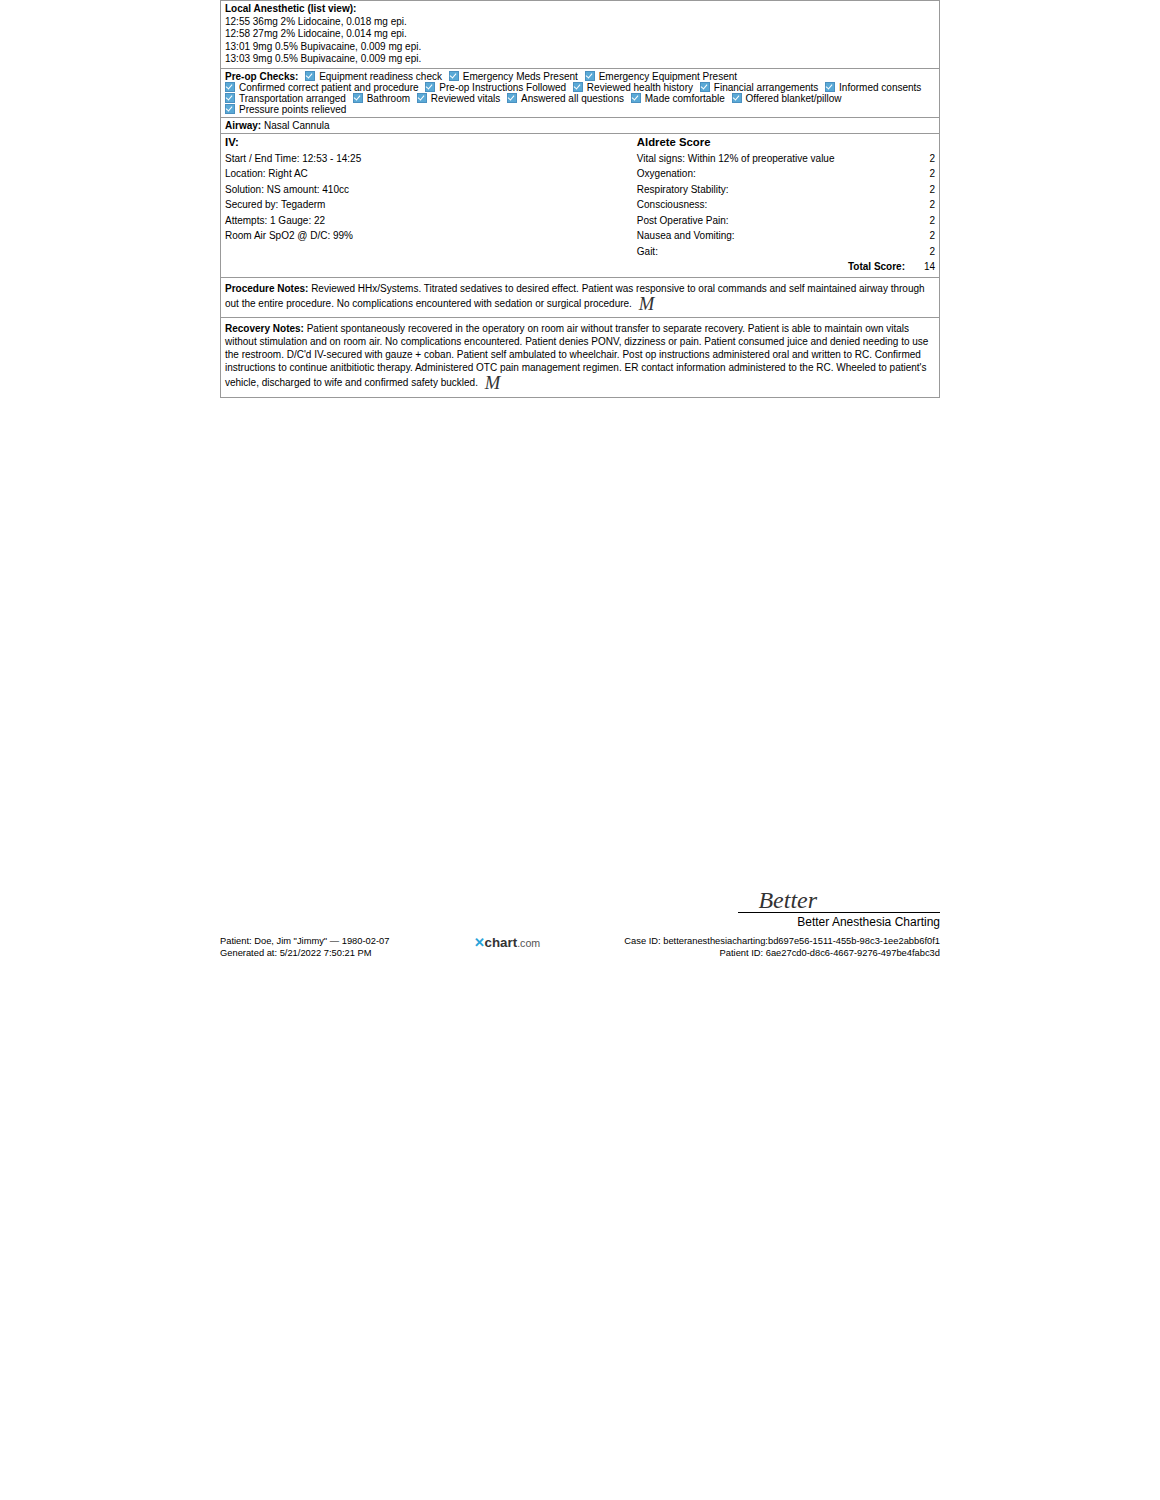Local Anesthetic (list view):
12:55 36mg 2% Lidocaine, 0.018 mg epi.
12:58 27mg 2% Lidocaine, 0.014 mg epi.
13:01 9mg 0.5% Bupivacaine, 0.009 mg epi.
13:03 9mg 0.5% Bupivacaine, 0.009 mg epi.
Pre-op Checks: Equipment readiness check Emergency Meds Present Emergency Equipment Present Confirmed correct patient and procedure Pre-op Instructions Followed Reviewed health history Financial arrangements Informed consents Transportation arranged Bathroom Reviewed vitals Answered all questions Made comfortable Offered blanket/pillow Pressure points relieved
Airway: Nasal Cannula
| IV: Start / End Time: 12:53 - 14:25 Location: Right AC Solution: NS amount: 410cc Secured by: Tegaderm Attempts: 1 Gauge: 22 Room Air SpO2 @ D/C: 99% | Aldrete Score / Vital signs: Within 12% of preoperative value / 2 / / Oxygenation: / 2 / / Respiratory Stability: / 2 / / Consciousness: / 2 / / Post Operative Pain: / 2 / / Nausea and Vomiting: / 2 / / Gait: / 2 / / Total Score: / 14 / |
Procedure Notes: Reviewed HHx/Systems. Titrated sedatives to desired effect. Patient was responsive to oral commands and self maintained airway through out the entire procedure. No complications encountered with sedation or surgical procedure. M
Recovery Notes: Patient spontaneously recovered in the operatory on room air without transfer to separate recovery. Patient is able to maintain own vitals without stimulation and on room air. No complications encountered. Patient denies PONV, dizziness or pain. Patient consumed juice and denied needing to use the restroom. D/C'd IV-secured with gauze + coban. Patient self ambulated to wheelchair. Post op instructions administered oral and written to RC. Confirmed instructions to continue anitbitiotic therapy. Administered OTC pain management regimen. ER contact information administered to the RC. Wheeled to patient's vehicle, discharged to wife and confirmed safety buckled. M
Better
Better Anesthesia Charting
Patient: Doe, Jim "Jimmy" — 1980-02-07
Generated at: 5/21/2022 7:50:21 PM
✕chart.com
Case ID: betteranesthesiacharting:bd697e56-1511-455b-98c3-1ee2abb6f0f1
Patient ID: 6ae27cd0-d8c6-4667-9276-497be4fabc3d